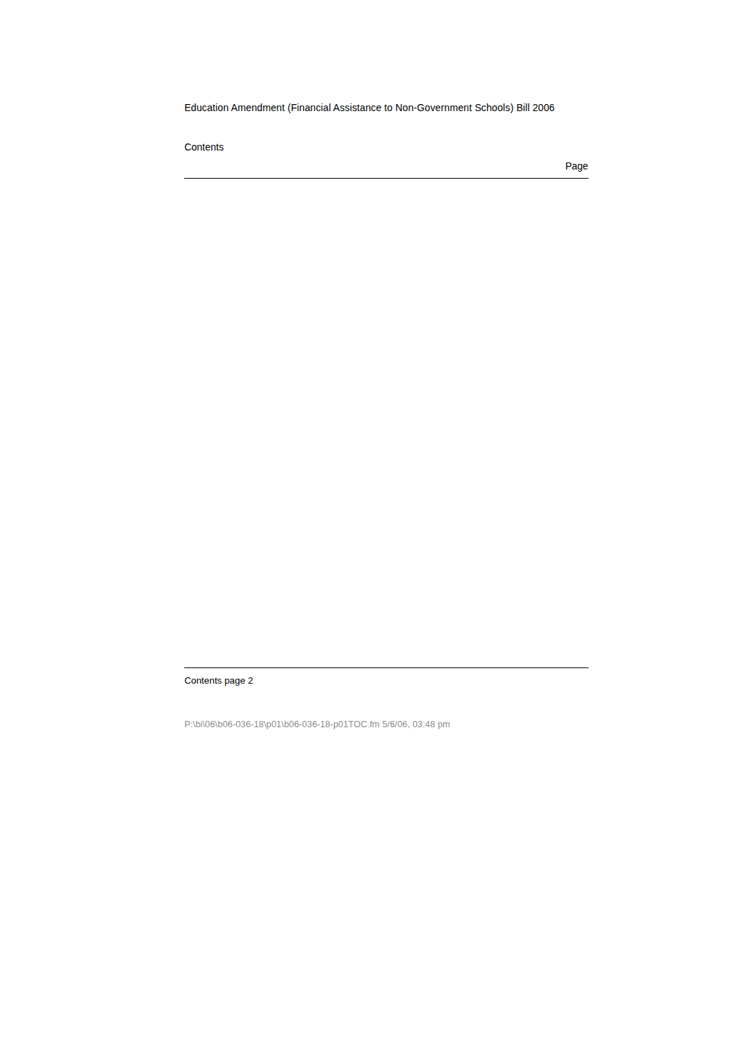Education Amendment (Financial Assistance to Non-Government Schools) Bill 2006
Contents
Page
Contents page 2
P:\bi\06\b06-036-18\p01\b06-036-18-p01TOC.fm 5/6/06, 03:48 pm